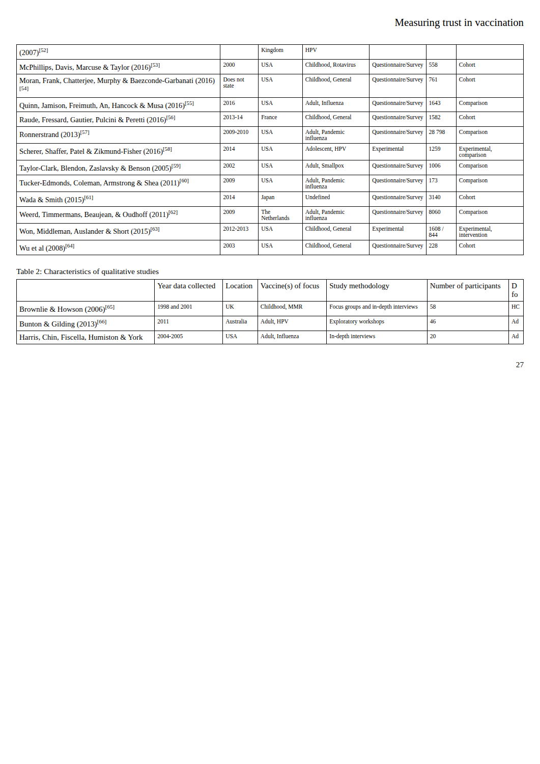Measuring trust in vaccination
| (2007) [52] | | Kingdom | HPV | | | |
| McPhillips, Davis, Marcuse & Taylor (2016) [53] | 2000 | USA | Childhood, Rotavirus | Questionnaire/Survey | 558 | Cohort |
| Moran, Frank, Chatterjee, Murphy & Baezconde-Garbanati (2016) [54] | Does not state | USA | Childhood, General | Questionnaire/Survey | 761 | Cohort |
| Quinn, Jamison, Freimuth, An, Hancock & Musa (2016) [55] | 2016 | USA | Adult, Influenza | Questionnaire/Survey | 1643 | Comparison |
| Raude, Fressard, Gautier, Pulcini & Peretti (2016) [56] | 2013-14 | France | Childhood, General | Questionnaire/Survey | 1582 | Cohort |
| Ronnerstrand (2013) [57] | 2009-2010 | USA | Adult, Pandemic influenza | Questionnaire/Survey | 28 798 | Comparison |
| Scherer, Shaffer, Patel & Zikmund-Fisher (2016) [58] | 2014 | USA | Adolescent, HPV | Experimental | 1259 | Experimental, comparison |
| Taylor-Clark, Blendon, Zaslavsky & Benson (2005) [59] | 2002 | USA | Adult, Smallpox | Questionnaire/Survey | 1006 | Comparison |
| Tucker-Edmonds, Coleman, Armstrong & Shea (2011) [60] | 2009 | USA | Adult, Pandemic influenza | Questionnaire/Survey | 173 | Comparison |
| Wada & Smith (2015) [61] | 2014 | Japan | Undefined | Questionnaire/Survey | 3140 | Cohort |
| Weerd, Timmermans, Beaujean, & Oudhoff (2011) [62] | 2009 | The Netherlands | Adult, Pandemic influenza | Questionnaire/Survey | 8060 | Comparison |
| Won, Middleman, Auslander & Short (2015) [63] | 2012-2013 | USA | Childhood, General | Experimental | 1608 / 844 | Experimental, intervention |
| Wu et al (2008) [64] | 2003 | USA | Childhood, General | Questionnaire/Survey | 228 | Cohort |
Table 2: Characteristics of qualitative studies
| | Year data collected | Location | Vaccine(s) of focus | Study methodology | Number of participants | D fo |
| --- | --- | --- | --- | --- | --- | --- |
| Brownlie & Howson (2006) [65] | 1998 and 2001 | UK | Childhood, MMR | Focus groups and in-depth interviews | 58 | HC |
| Bunton & Gilding (2013) [66] | 2011 | Australia | Adult, HPV | Exploratory workshops | 46 | Ad |
| Harris, Chin, Fiscella, Humiston & York | 2004-2005 | USA | Adult, Influenza | In-depth interviews | 20 | Ad |
27